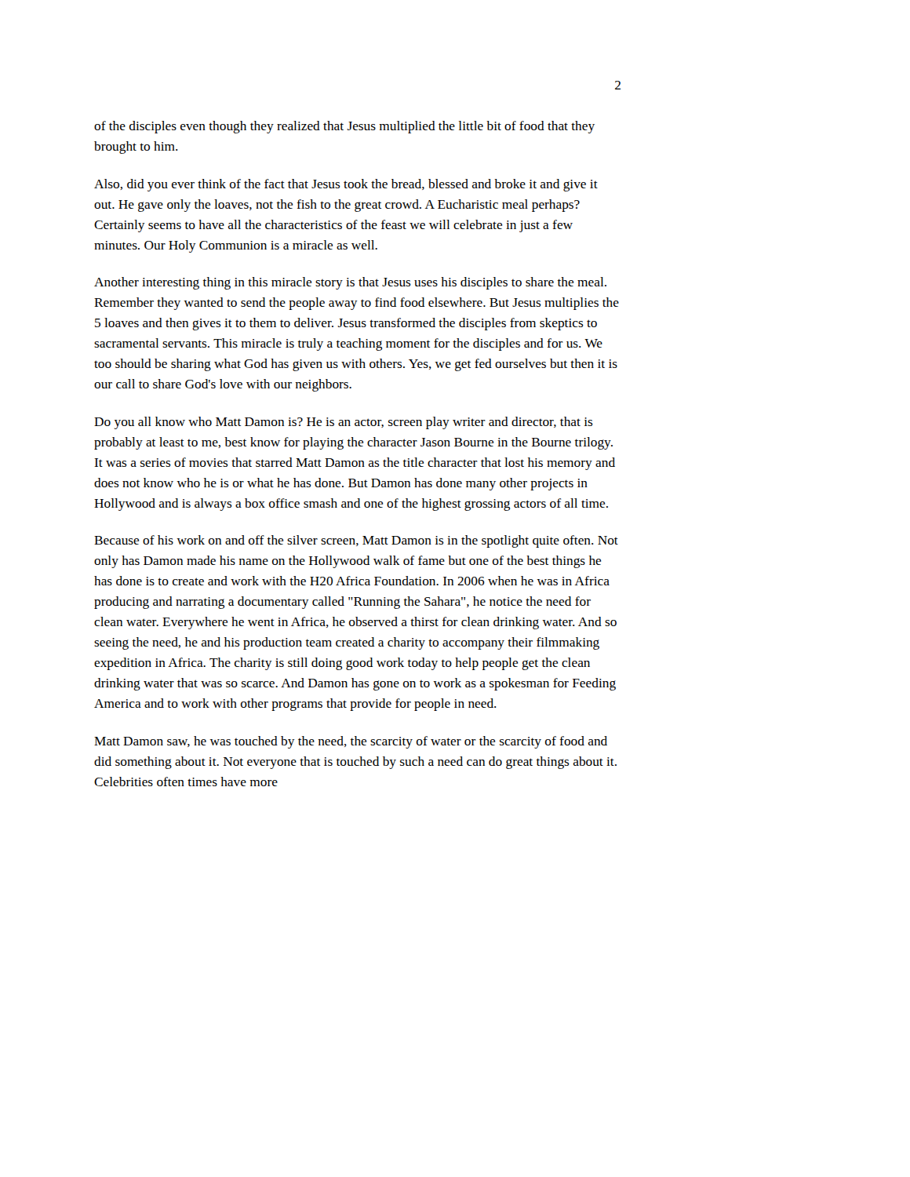2
of the disciples even though they realized that Jesus multiplied the little bit of food that they brought to him.
Also, did you ever think of the fact that Jesus took the bread, blessed and broke it and give it out. He gave only the loaves, not the fish to the great crowd. A Eucharistic meal perhaps? Certainly seems to have all the characteristics of the feast we will celebrate in just a few minutes. Our Holy Communion is a miracle as well.
Another interesting thing in this miracle story is that Jesus uses his disciples to share the meal. Remember they wanted to send the people away to find food elsewhere. But Jesus multiplies the 5 loaves and then gives it to them to deliver. Jesus transformed the disciples from skeptics to sacramental servants. This miracle is truly a teaching moment for the disciples and for us. We too should be sharing what God has given us with others. Yes, we get fed ourselves but then it is our call to share God's love with our neighbors.
Do you all know who Matt Damon is? He is an actor, screen play writer and director, that is probably at least to me, best know for playing the character Jason Bourne in the Bourne trilogy. It was a series of movies that starred Matt Damon as the title character that lost his memory and does not know who he is or what he has done. But Damon has done many other projects in Hollywood and is always a box office smash and one of the highest grossing actors of all time.
Because of his work on and off the silver screen, Matt Damon is in the spotlight quite often. Not only has Damon made his name on the Hollywood walk of fame but one of the best things he has done is to create and work with the H20 Africa Foundation. In 2006 when he was in Africa producing and narrating a documentary called "Running the Sahara", he notice the need for clean water. Everywhere he went in Africa, he observed a thirst for clean drinking water. And so seeing the need, he and his production team created a charity to accompany their filmmaking expedition in Africa. The charity is still doing good work today to help people get the clean drinking water that was so scarce. And Damon has gone on to work as a spokesman for Feeding America and to work with other programs that provide for people in need.
Matt Damon saw, he was touched by the need, the scarcity of water or the scarcity of food and did something about it. Not everyone that is touched by such a need can do great things about it. Celebrities often times have more